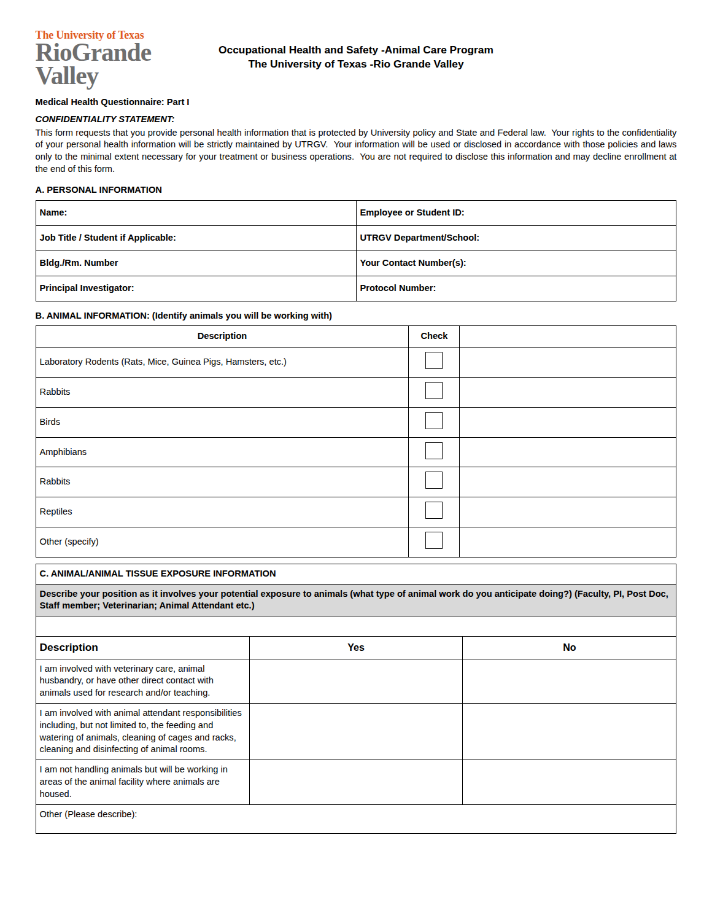The University of Texas
RioGrande
Valley
Occupational Health and Safety -Animal Care Program
The University of Texas -Rio Grande Valley
Medical Health Questionnaire: Part I
CONFIDENTIALITY STATEMENT:
This form requests that you provide personal health information that is protected by University policy and State and Federal law. Your rights to the confidentiality of your personal health information will be strictly maintained by UTRGV. Your information will be used or disclosed in accordance with those policies and laws only to the minimal extent necessary for your treatment or business operations. You are not required to disclose this information and may decline enrollment at the end of this form.
A. PERSONAL INFORMATION
| Name: | Employee or Student ID: |
| Job Title / Student if Applicable: | UTRGV Department/School: |
| Bldg./Rm. Number | Your Contact Number(s): |
| Principal Investigator: | Protocol Number: |
B. ANIMAL INFORMATION: (Identify animals you will be working with)
| Description | Check | |
| --- | --- | --- |
| Laboratory Rodents (Rats, Mice, Guinea Pigs, Hamsters, etc.) | | |
| Rabbits | | |
| Birds | | |
| Amphibians | | |
| Rabbits | | |
| Reptiles | | |
| Other (specify) | | |
| C. ANIMAL/ANIMAL TISSUE EXPOSURE INFORMATION |
| Describe your position as it involves your potential exposure to animals (what type of animal work do you anticipate doing?) (Faculty, PI, Post Doc, Staff member; Veterinarian; Animal Attendant etc.) |
| Description | Yes | No |
| I am involved with veterinary care, animal husbandry, or have other direct contact with animals used for research and/or teaching. | | |
| I am involved with animal attendant responsibilities including, but not limited to, the feeding and watering of animals, cleaning of cages and racks, cleaning and disinfecting of animal rooms. | | |
| I am not handling animals but will be working in areas of the animal facility where animals are housed. | | |
| Other (Please describe): |